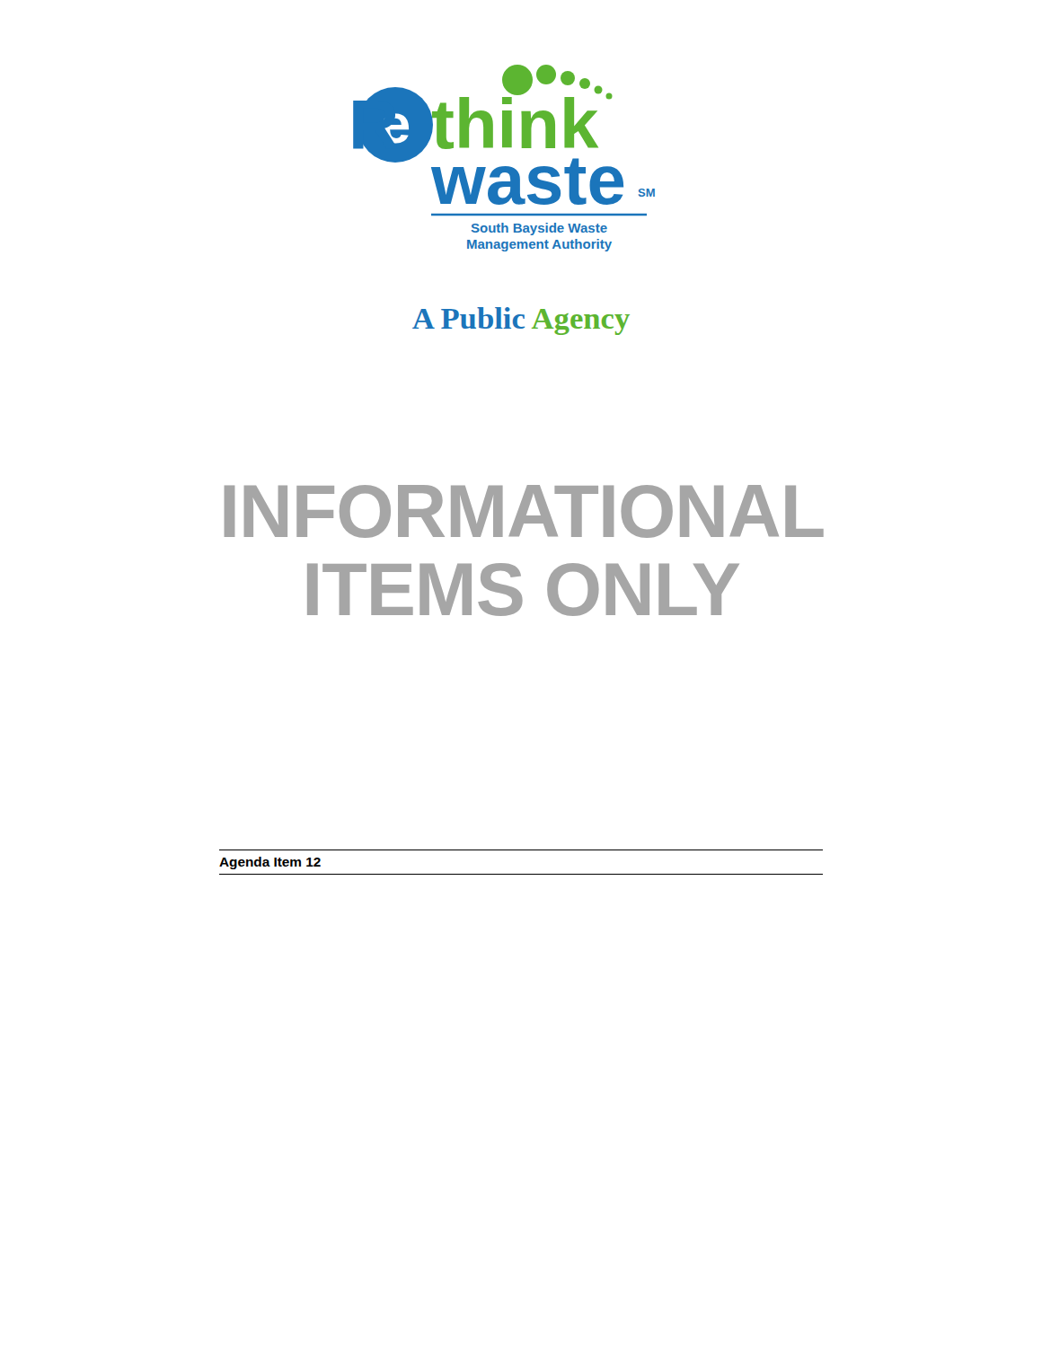e R think waste SM South Bayside Waste Management Authority
A Public Agency
INFORMATIONAL
ITEMS ONLY
Agenda Item 12